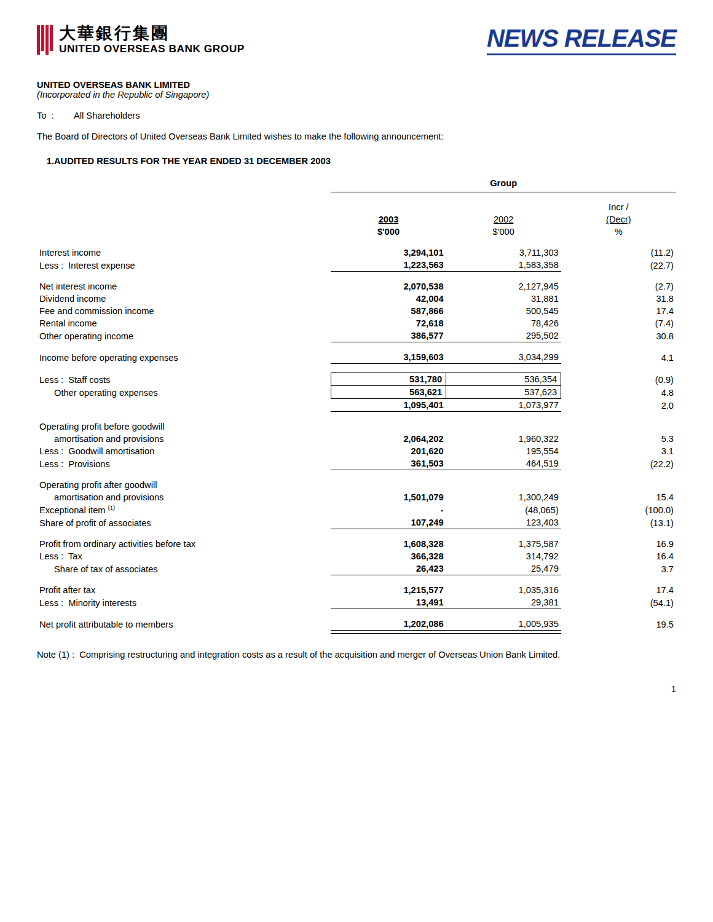大華銀行集團 UNITED OVERSEAS BANK GROUP
NEWS RELEASE
UNITED OVERSEAS BANK LIMITED
(Incorporated in the Republic of Singapore)
To : All Shareholders
The Board of Directors of United Overseas Bank Limited wishes to make the following announcement:
1. AUDITED RESULTS FOR THE YEAR ENDED 31 DECEMBER 2003
| | Group |
| | | | Incr / |
| | 2003 | 2002 | (Decr) |
| | $'000 | $'000 | % |
| Interest income | 3,294,101 | 3,711,303 | (11.2) |
| Less : Interest expense | 1,223,563 | 1,583,358 | (22.7) |
| Net interest income | 2,070,538 | 2,127,945 | (2.7) |
| Dividend income | 42,004 | 31,881 | 31.8 |
| Fee and commission income | 587,866 | 500,545 | 17.4 |
| Rental income | 72,618 | 78,426 | (7.4) |
| Other operating income | 386,577 | 295,502 | 30.8 |
| Income before operating expenses | 3,159,603 | 3,034,299 | 4.1 |
| Less : Staff costs | 531,780 | 536,354 | (0.9) |
| Other operating expenses | 563,621 | 537,623 | 4.8 |
| | 1,095,401 | 1,073,977 | 2.0 |
| Operating profit before goodwill | | | |
| amortisation and provisions | 2,064,202 | 1,960,322 | 5.3 |
| Less : Goodwill amortisation | 201,620 | 195,554 | 3.1 |
| Less : Provisions | 361,503 | 464,519 | (22.2) |
| Operating profit after goodwill | | | |
| amortisation and provisions | 1,501,079 | 1,300,249 | 15.4 |
| Exceptional item (1) | - | (48,065) | (100.0) |
| Share of profit of associates | 107,249 | 123,403 | (13.1) |
| Profit from ordinary activities before tax | 1,608,328 | 1,375,587 | 16.9 |
| Less : Tax | 366,328 | 314,792 | 16.4 |
| Share of tax of associates | 26,423 | 25,479 | 3.7 |
| Profit after tax | 1,215,577 | 1,035,316 | 17.4 |
| Less : Minority interests | 13,491 | 29,381 | (54.1) |
| Net profit attributable to members | 1,202,086 | 1,005,935 | 19.5 |
Note (1) : Comprising restructuring and integration costs as a result of the acquisition and merger of Overseas Union Bank Limited.
1